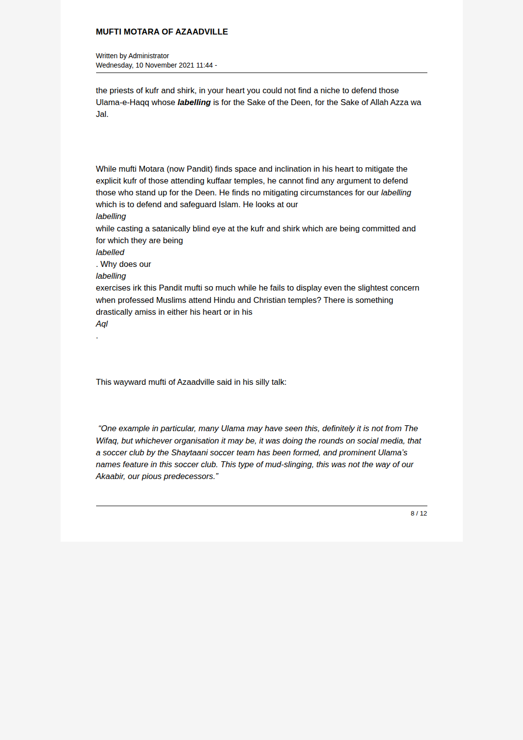MUFTI MOTARA OF AZAADVILLE
Written by Administrator
Wednesday, 10 November 2021 11:44 -
the priests of kufr and shirk, in your heart you could not find a niche to defend those Ulama-e-Haqq whose labelling is for the Sake of the Deen, for the Sake of Allah Azza wa Jal.
While mufti Motara (now Pandit) finds space and inclination in his heart to mitigate the explicit kufr of those attending kuffaar temples, he cannot find any argument to defend those who stand up for the Deen. He finds no mitigating circumstances for our labelling which is to defend and safeguard Islam. He looks at our labelling while casting a satanically blind eye at the kufr and shirk which are being committed and for which they are being labelled . Why does our labelling exercises irk this Pandit mufti so much while he fails to display even the slightest concern when professed Muslims attend Hindu and Christian temples? There is something drastically amiss in either his heart or in his Aql .
This wayward mufti of Azaadville said in his silly talk:
“One example in particular, many Ulama may have seen this, definitely it is not from The Wifaq, but whichever organisation it may be, it was doing the rounds on social media, that a soccer club by the Shaytaani soccer team has been formed, and prominent Ulama’s names feature in this soccer club. This type of mud-slinging, this was not the way of our Akaabir, our pious predecessors.”
8 / 12